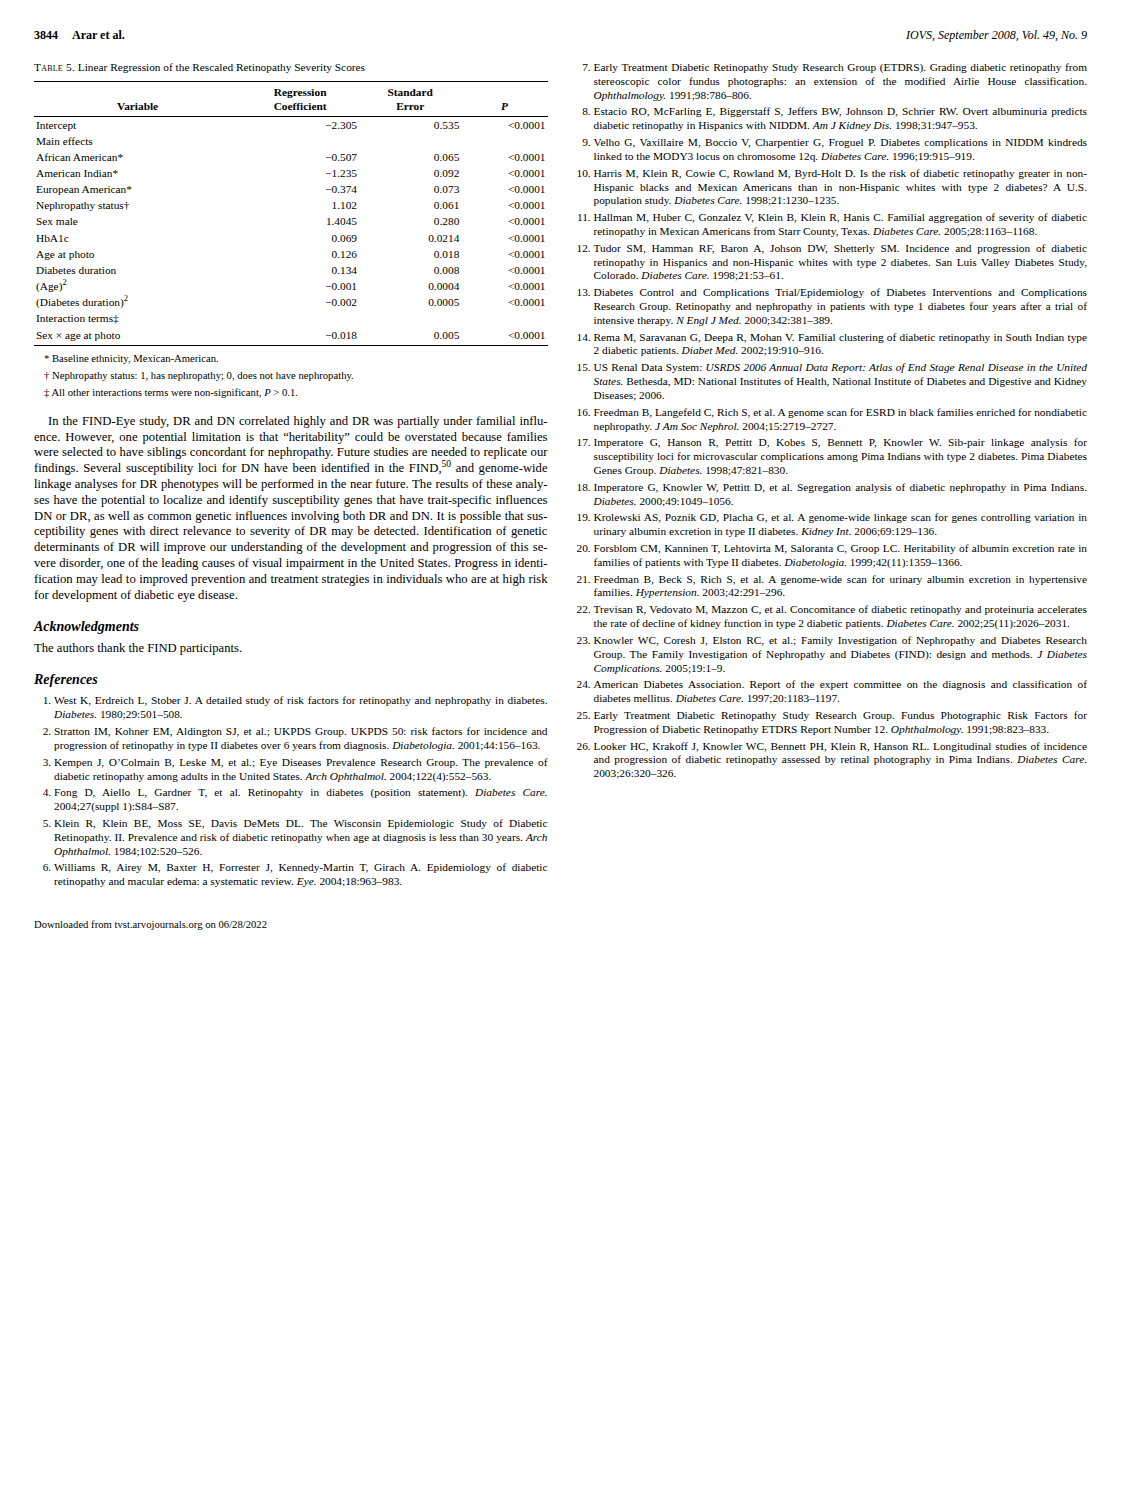3844 Arar et al.
IOVS, September 2008, Vol. 49, No. 9
Table 5. Linear Regression of the Rescaled Retinopathy Severity Scores
| | Regression | Standard | |
| --- | --- | --- | --- |
| Variable | Coefficient | Error | P |
| Intercept | −2.305 | 0.535 | <0.0001 |
| Main effects | | | |
| African American* | −0.507 | 0.065 | <0.0001 |
| American Indian* | −1.235 | 0.092 | <0.0001 |
| European American* | −0.374 | 0.073 | <0.0001 |
| Nephropathy status† | 1.102 | 0.061 | <0.0001 |
| Sex male | 1.4045 | 0.280 | <0.0001 |
| HbA1c | 0.069 | 0.0214 | <0.0001 |
| Age at photo | 0.126 | 0.018 | <0.0001 |
| Diabetes duration | 0.134 | 0.008 | <0.0001 |
| (Age) 2 | −0.001 | 0.0004 | <0.0001 |
| (Diabetes duration) 2 | −0.002 | 0.0005 | <0.0001 |
| Interaction terms‡ | | | |
| Sex × age at photo | −0.018 | 0.005 | <0.0001 |
* Baseline ethnicity, Mexican-American.
† Nephropathy status: 1, has nephropathy; 0, does not have nephropathy.
‡ All other interactions terms were non-significant, P > 0.1.
In the FIND-Eye study, DR and DN correlated highly and DR was partially under familial influence. However, one potential limitation is that “heritability” could be overstated because families were selected to have siblings concordant for nephropathy. Future studies are needed to replicate our findings. Several susceptibility loci for DN have been identified in the FIND,50 and genome-wide linkage analyses for DR phenotypes will be performed in the near future. The results of these analyses have the potential to localize and identify susceptibility genes that have trait-specific influences DN or DR, as well as common genetic influences involving both DR and DN. It is possible that susceptibility genes with direct relevance to severity of DR may be detected. Identification of genetic determinants of DR will improve our understanding of the development and progression of this severe disorder, one of the leading causes of visual impairment in the United States. Progress in identification may lead to improved prevention and treatment strategies in individuals who are at high risk for development of diabetic eye disease.
Acknowledgments
The authors thank the FIND participants.
References
West K, Erdreich L, Stober J. A detailed study of risk factors for retinopathy and nephropathy in diabetes. Diabetes. 1980;29:501–508.
Stratton IM, Kohner EM, Aldington SJ, et al.; UKPDS Group. UKPDS 50: risk factors for incidence and progression of retinopathy in type II diabetes over 6 years from diagnosis. Diabetologia. 2001;44:156–163.
Kempen J, O’Colmain B, Leske M, et al.; Eye Diseases Prevalence Research Group. The prevalence of diabetic retinopathy among adults in the United States. Arch Ophthalmol. 2004;122(4):552–563.
Fong D, Aiello L, Gardner T, et al. Retinopahty in diabetes (position statement). Diabetes Care. 2004;27(suppl 1):S84–S87.
Klein R, Klein BE, Moss SE, Davis DeMets DL. The Wisconsin Epidemiologic Study of Diabetic Retinopathy. II. Prevalence and risk of diabetic retinopathy when age at diagnosis is less than 30 years. Arch Ophthalmol. 1984;102:520–526.
Williams R, Airey M, Baxter H, Forrester J, Kennedy-Martin T, Girach A. Epidemiology of diabetic retinopathy and macular edema: a systematic review. Eye. 2004;18:963–983.
Early Treatment Diabetic Retinopathy Study Research Group (ETDRS). Grading diabetic retinopathy from stereoscopic color fundus photographs: an extension of the modified Airlie House classification. Ophthalmology. 1991;98:786–806.
Estacio RO, McFarling E, Biggerstaff S, Jeffers BW, Johnson D, Schrier RW. Overt albuminuria predicts diabetic retinopathy in Hispanics with NIDDM. Am J Kidney Dis. 1998;31:947–953.
Velho G, Vaxillaire M, Boccio V, Charpentier G, Froguel P. Diabetes complications in NIDDM kindreds linked to the MODY3 locus on chromosome 12q. Diabetes Care. 1996;19:915–919.
Harris M, Klein R, Cowie C, Rowland M, Byrd-Holt D. Is the risk of diabetic retinopathy greater in non-Hispanic blacks and Mexican Americans than in non-Hispanic whites with type 2 diabetes? A U.S. population study. Diabetes Care. 1998;21:1230–1235.
Hallman M, Huber C, Gonzalez V, Klein B, Klein R, Hanis C. Familial aggregation of severity of diabetic retinopathy in Mexican Americans from Starr County, Texas. Diabetes Care. 2005;28:1163–1168.
Tudor SM, Hamman RF, Baron A, Johson DW, Shetterly SM. Incidence and progression of diabetic retinopathy in Hispanics and non-Hispanic whites with type 2 diabetes. San Luis Valley Diabetes Study, Colorado. Diabetes Care. 1998;21:53–61.
Diabetes Control and Complications Trial/Epidemiology of Diabetes Interventions and Complications Research Group. Retinopathy and nephropathy in patients with type 1 diabetes four years after a trial of intensive therapy. N Engl J Med. 2000;342:381–389.
Rema M, Saravanan G, Deepa R, Mohan V. Familial clustering of diabetic retinopathy in South Indian type 2 diabetic patients. Diabet Med. 2002;19:910–916.
US Renal Data System: USRDS 2006 Annual Data Report: Atlas of End Stage Renal Disease in the United States. Bethesda, MD: National Institutes of Health, National Institute of Diabetes and Digestive and Kidney Diseases; 2006.
Freedman B, Langefeld C, Rich S, et al. A genome scan for ESRD in black families enriched for nondiabetic nephropathy. J Am Soc Nephrol. 2004;15:2719–2727.
Imperatore G, Hanson R, Pettitt D, Kobes S, Bennett P, Knowler W. Sib-pair linkage analysis for susceptibility loci for microvascular complications among Pima Indians with type 2 diabetes. Pima Diabetes Genes Group. Diabetes. 1998;47:821–830.
Imperatore G, Knowler W, Pettitt D, et al. Segregation analysis of diabetic nephropathy in Pima Indians. Diabetes. 2000;49:1049–1056.
Krolewski AS, Poznik GD, Placha G, et al. A genome-wide linkage scan for genes controlling variation in urinary albumin excretion in type II diabetes. Kidney Int. 2006;69:129–136.
Forsblom CM, Kanninen T, Lehtovirta M, Saloranta C, Groop LC. Heritability of albumin excretion rate in families of patients with Type II diabetes. Diabetologia. 1999;42(11):1359–1366.
Freedman B, Beck S, Rich S, et al. A genome-wide scan for urinary albumin excretion in hypertensive families. Hypertension. 2003;42:291–296.
Trevisan R, Vedovato M, Mazzon C, et al. Concomitance of diabetic retinopathy and proteinuria accelerates the rate of decline of kidney function in type 2 diabetic patients. Diabetes Care. 2002;25(11):2026–2031.
Knowler WC, Coresh J, Elston RC, et al.; Family Investigation of Nephropathy and Diabetes Research Group. The Family Investigation of Nephropathy and Diabetes (FIND): design and methods. J Diabetes Complications. 2005;19:1–9.
American Diabetes Association. Report of the expert committee on the diagnosis and classification of diabetes mellitus. Diabetes Care. 1997;20:1183–1197.
Early Treatment Diabetic Retinopathy Study Research Group. Fundus Photographic Risk Factors for Progression of Diabetic Retinopathy ETDRS Report Number 12. Ophthalmology. 1991;98:823–833.
Looker HC, Krakoff J, Knowler WC, Bennett PH, Klein R, Hanson RL. Longitudinal studies of incidence and progression of diabetic retinopathy assessed by retinal photography in Pima Indians. Diabetes Care. 2003;26:320–326.
Downloaded from tvst.arvojournals.org on 06/28/2022